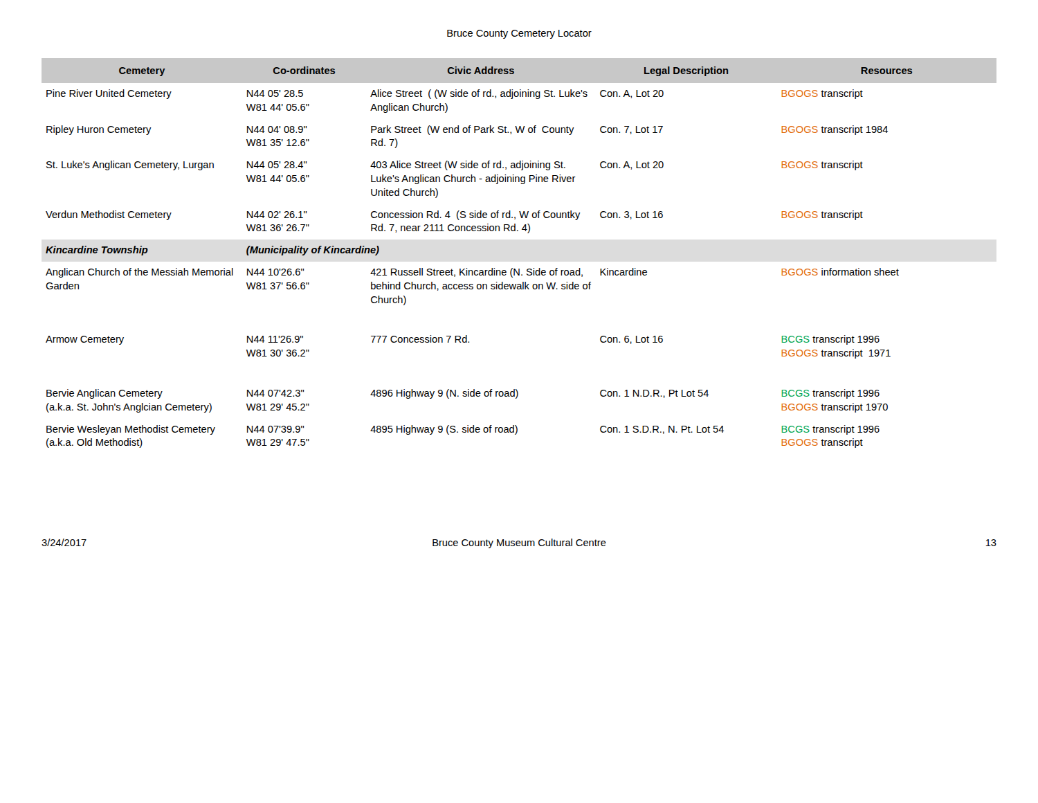Bruce County Cemetery Locator
| Cemetery | Co-ordinates | Civic Address | Legal Description | Resources |
| --- | --- | --- | --- | --- |
| Pine River United Cemetery | N44 05' 28.5 W81 44' 05.6" | Alice Street ( (W side of rd., adjoining St. Luke's Anglican Church) | Con. A, Lot 20 | BGOGS transcript |
| Ripley Huron Cemetery | N44 04' 08.9" W81 35' 12.6" | Park Street (W end of Park St., W of County Rd. 7) | Con. 7, Lot 17 | BGOGS transcript 1984 |
| St. Luke's Anglican Cemetery, Lurgan | N44 05' 28.4" W81 44' 05.6" | 403 Alice Street (W side of rd., adjoining St. Luke's Anglican Church - adjoining Pine River United Church) | Con. A, Lot 20 | BGOGS transcript |
| Verdun Methodist Cemetery | N44 02' 26.1" W81 36' 26.7" | Concession Rd. 4 (S side of rd., W of Countky Rd. 7, near 2111 Concession Rd. 4) | Con. 3, Lot 16 | BGOGS transcript |
| Kincardine Township | (Municipality of Kincardine) |
| Anglican Church of the Messiah Memorial Garden | N44 10'26.6" W81 37' 56.6" | 421 Russell Street, Kincardine (N. Side of road, behind Church, access on sidewalk on W. side of Church) | Kincardine | BGOGS information sheet |
| Armow Cemetery | N44 11'26.9" W81 30' 36.2" | 777 Concession 7 Rd. | Con. 6, Lot 16 | BCGS transcript 1996 BGOGS transcript 1971 |
| Bervie Anglican Cemetery (a.k.a. St. John's Anglcian Cemetery) | N44 07'42.3" W81 29' 45.2" | 4896 Highway 9 (N. side of road) | Con. 1 N.D.R., Pt Lot 54 | BCGS transcript 1996 BGOGS transcript 1970 |
| Bervie Wesleyan Methodist Cemetery (a.k.a. Old Methodist) | N44 07'39.9" W81 29' 47.5" | 4895 Highway 9 (S. side of road) | Con. 1 S.D.R., N. Pt. Lot 54 | BCGS transcript 1996 BGOGS transcript |
3/24/2017
Bruce County Museum Cultural Centre
13